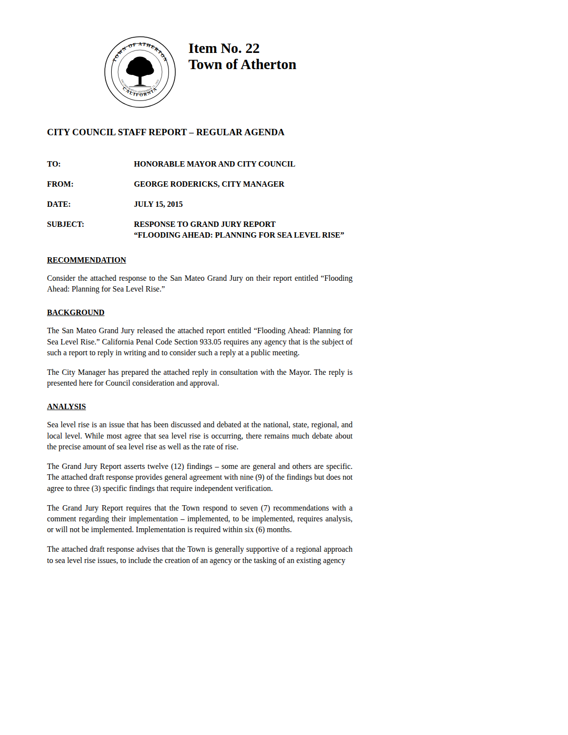TOWN OF ATHERTON CALIFORNIA INCORPORATED SEPTEMBER 12, 1923
Item No. 22
Town of Atherton
CITY COUNCIL STAFF REPORT – REGULAR AGENDA
| TO: | HONORABLE MAYOR AND CITY COUNCIL |
| FROM: | GEORGE RODERICKS, CITY MANAGER |
| DATE: | JULY 15, 2015 |
| SUBJECT: | RESPONSE TO GRAND JURY REPORT “FLOODING AHEAD: PLANNING FOR SEA LEVEL RISE” |
RECOMMENDATION
Consider the attached response to the San Mateo Grand Jury on their report entitled “Flooding Ahead: Planning for Sea Level Rise.”
BACKGROUND
The San Mateo Grand Jury released the attached report entitled “Flooding Ahead: Planning for Sea Level Rise.” California Penal Code Section 933.05 requires any agency that is the subject of such a report to reply in writing and to consider such a reply at a public meeting.
The City Manager has prepared the attached reply in consultation with the Mayor. The reply is presented here for Council consideration and approval.
ANALYSIS
Sea level rise is an issue that has been discussed and debated at the national, state, regional, and local level. While most agree that sea level rise is occurring, there remains much debate about the precise amount of sea level rise as well as the rate of rise.
The Grand Jury Report asserts twelve (12) findings – some are general and others are specific. The attached draft response provides general agreement with nine (9) of the findings but does not agree to three (3) specific findings that require independent verification.
The Grand Jury Report requires that the Town respond to seven (7) recommendations with a comment regarding their implementation – implemented, to be implemented, requires analysis, or will not be implemented. Implementation is required within six (6) months.
The attached draft response advises that the Town is generally supportive of a regional approach to sea level rise issues, to include the creation of an agency or the tasking of an existing agency